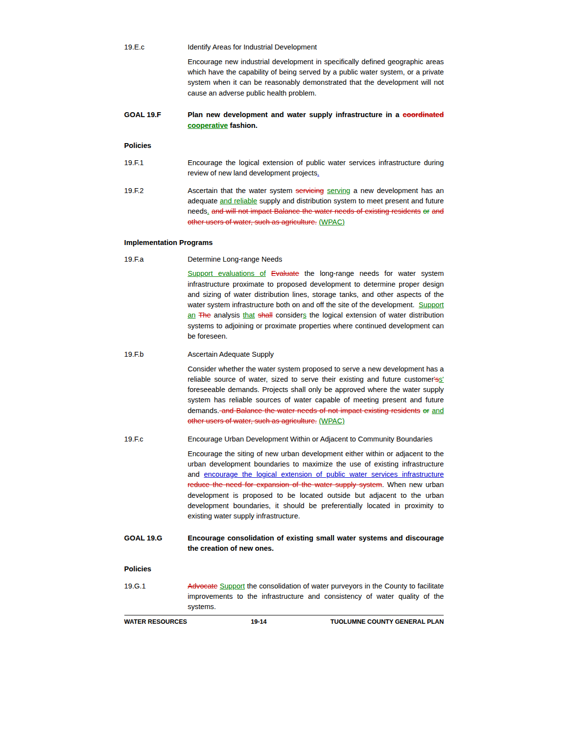19.E.c
Identify Areas for Industrial Development
Encourage new industrial development in specifically defined geographic areas which have the capability of being served by a public water system, or a private system when it can be reasonably demonstrated that the development will not cause an adverse public health problem.
GOAL 19.F
Plan new development and water supply infrastructure in a coordinated cooperative fashion.
Policies
19.F.1
Encourage the logical extension of public water services infrastructure during review of new land development projects.
19.F.2
Ascertain that the water system servicing serving a new development has an adequate and reliable supply and distribution system to meet present and future needs. and will not impact Balance the water needs of existing residents or and other users of water, such as agriculture. (WPAC)
Implementation Programs
19.F.a
Determine Long-range Needs
Support evaluations of Evaluate the long-range needs for water system infrastructure proximate to proposed development to determine proper design and sizing of water distribution lines, storage tanks, and other aspects of the water system infrastructure both on and off the site of the development. Support an The analysis that shall considers the logical extension of water distribution systems to adjoining or proximate properties where continued development can be foreseen.
19.F.b
Ascertain Adequate Supply
Consider whether the water system proposed to serve a new development has a reliable source of water, sized to serve their existing and future customer's s' foreseeable demands. Projects shall only be approved where the water supply system has reliable sources of water capable of meeting present and future demands. and Balance the water needs of not impact existing residents or and other users of water, such as agriculture. (WPAC)
19.F.c
Encourage Urban Development Within or Adjacent to Community Boundaries
Encourage the siting of new urban development either within or adjacent to the urban development boundaries to maximize the use of existing infrastructure and encourage the logical extension of public water services infrastructure reduce the need for expansion of the water supply system. When new urban development is proposed to be located outside but adjacent to the urban development boundaries, it should be preferentially located in proximity to existing water supply infrastructure.
GOAL 19.G
Encourage consolidation of existing small water systems and discourage the creation of new ones.
Policies
19.G.1
Advocate Support the consolidation of water purveyors in the County to facilitate improve­ments to the infrastructure and consistency of water quality of the systems.
WATER RESOURCES
19-14
TUOLUMNE COUNTY GENERAL PLAN